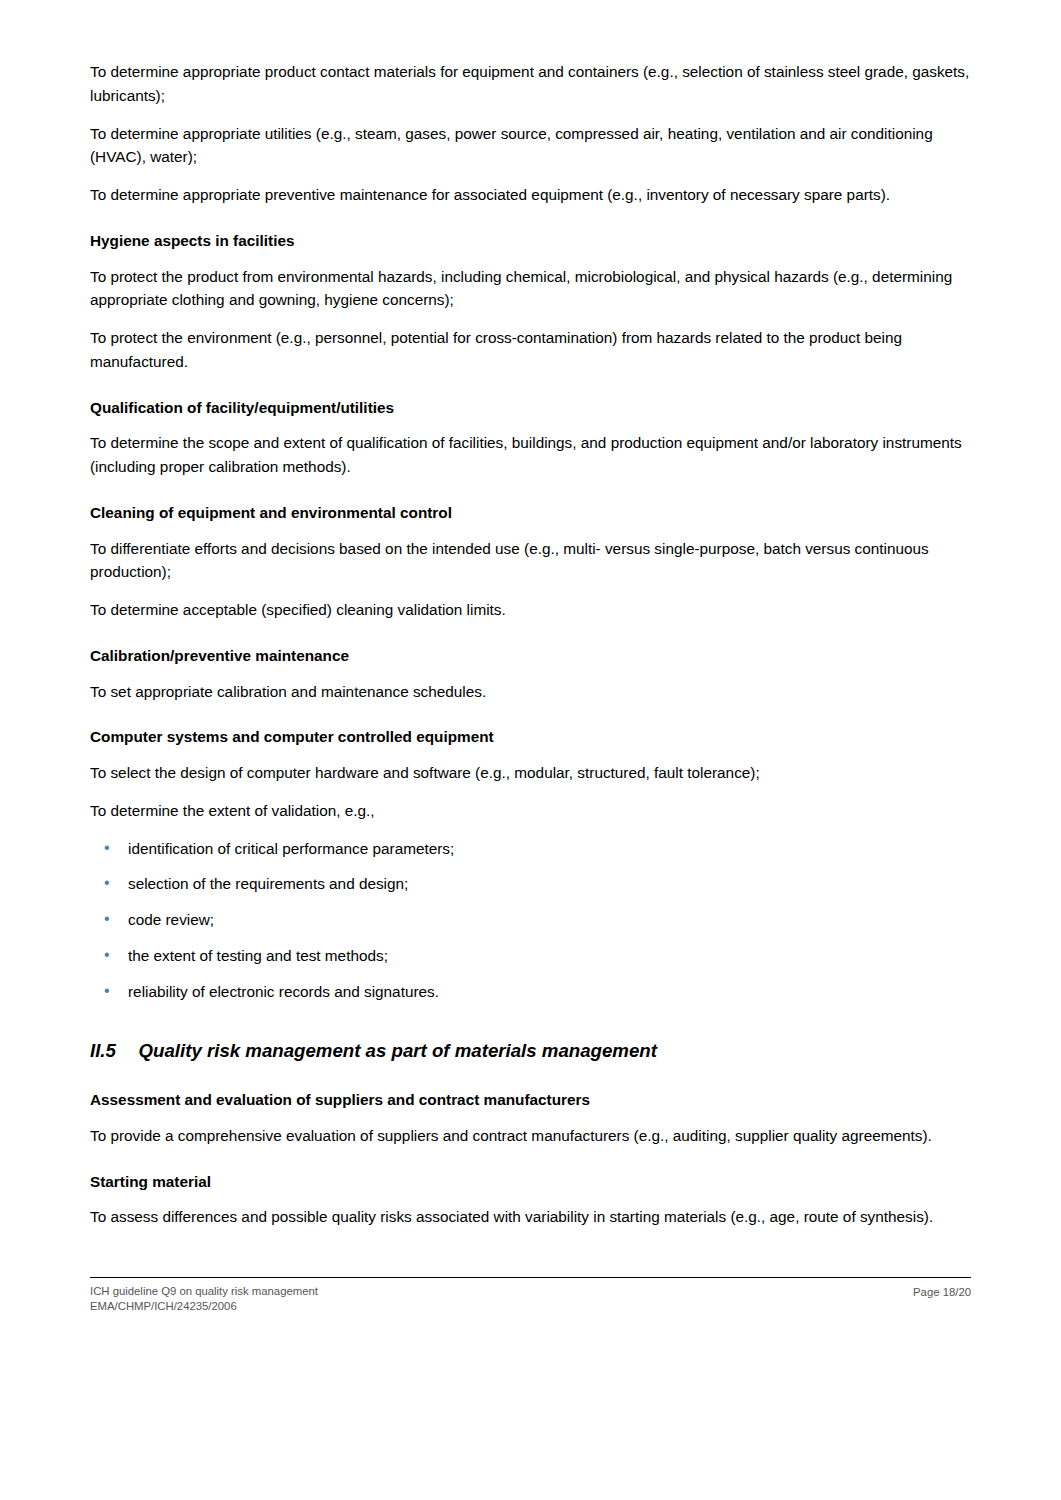To determine appropriate product contact materials for equipment and containers (e.g., selection of stainless steel grade, gaskets, lubricants);
To determine appropriate utilities (e.g., steam, gases, power source, compressed air, heating, ventilation and air conditioning (HVAC), water);
To determine appropriate preventive maintenance for associated equipment (e.g., inventory of necessary spare parts).
Hygiene aspects in facilities
To protect the product from environmental hazards, including chemical, microbiological, and physical hazards (e.g., determining appropriate clothing and gowning, hygiene concerns);
To protect the environment (e.g., personnel, potential for cross-contamination) from hazards related to the product being manufactured.
Qualification of facility/equipment/utilities
To determine the scope and extent of qualification of facilities, buildings, and production equipment and/or laboratory instruments (including proper calibration methods).
Cleaning of equipment and environmental control
To differentiate efforts and decisions based on the intended use (e.g., multi- versus single-purpose, batch versus continuous production);
To determine acceptable (specified) cleaning validation limits.
Calibration/preventive maintenance
To set appropriate calibration and maintenance schedules.
Computer systems and computer controlled equipment
To select the design of computer hardware and software (e.g., modular, structured, fault tolerance);
To determine the extent of validation, e.g.,
identification of critical performance parameters;
selection of the requirements and design;
code review;
the extent of testing and test methods;
reliability of electronic records and signatures.
II.5 Quality risk management as part of materials management
Assessment and evaluation of suppliers and contract manufacturers
To provide a comprehensive evaluation of suppliers and contract manufacturers (e.g., auditing, supplier quality agreements).
Starting material
To assess differences and possible quality risks associated with variability in starting materials (e.g., age, route of synthesis).
ICH guideline Q9 on quality risk management
EMA/CHMP/ICH/24235/2006
Page 18/20